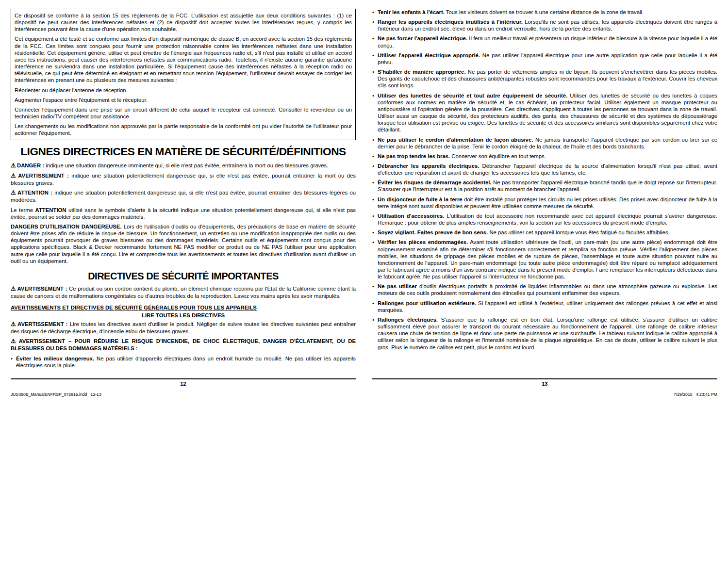Ce dispositif se conforme à la section 15 des règlements de la FCC. L'utilisation est assujettie aux deux conditions suivantes : (1) ce dispositif ne peut causer des interférences néfastes et (2) ce dispositif doit accepter toutes les interférences reçues, y compris les interférences pouvant être la cause d'une opération non souhaitée.
Cet équipement a été testé et se conforme aux limites d'un dispositif numérique de classe B, en accord avec la section 15 des règlements de la FCC. Ces limites sont conçues pour fournir une protection raisonnable contre les interférences néfastes dans une installation résidentielle. Cet équipement génère, utilise et peut émettre de l'énergie aux fréquences radio et, s'il n'est pas installé et utilisé en accord avec les instructions, peut causer des interférences néfastes aux communications radio. Toutefois, il n'existe aucune garantie qu'aucune interférence ne surviendra dans une installation particulière. Si l'équipement cause des interférences néfastes à la réception radio ou télévisuelle, ce qui peut être déterminé en éteignant et en remettant sous tension l'équipement, l'utilisateur devrait essayer de corriger les interférences en prenant une ou plusieurs des mesures suivantes :
Réorienter ou déplacer l'antenne de réception.
Augmenter l'espace entre l'équipement et le récepteur.
Connecter l'équipement dans une prise sur un circuit différent de celui auquel le récepteur est connecté. Consulter le revendeur ou un technicien radio/TV compétent pour assistance.
Les changements ou les modifications non approuvés par la partie responsable de la conformité ont pu vider l'autorité de l'utilisateur pour actionner l'équipement.
LIGNES DIRECTRICES EN MATIÈRE DE SÉCURITÉ/DÉFINITIONS
DANGER : indique une situation dangereuse imminente qui, si elle n'est pas évitée, entraînera la mort ou des blessures graves.
AVERTISSEMENT : indique une situation potentiellement dangereuse qui, si elle n'est pas évitée, pourrait entraîner la mort ou des blessures graves.
ATTENTION : indique une situation potentiellement dangereuse qui, si elle n'est pas évitée, pourrait entraîner des blessures légères ou modérées.
Le terme ATTENTION utilisé sans le symbole d'alerte à la sécurité indique une situation potentiellement dangereuse qui, si elle n'est pas évitée, pourrait se solder par des dommages matériels.
DANGERS D'UTILISATION DANGEREUSE. Lors de l'utilisation d'outils ou d'équipements, des précautions de base en matière de sécurité doivent être prises afin de réduire le risque de blessure. Un fonctionnement, un entretien ou une modification inappropriée des outils ou des équipements pourrait provoquer de graves blessures ou des dommages matériels. Certains outils et équipements sont conçus pour des applications spécifiques. Black & Decker recommande fortement NE PAS modifier ce produit ou de NE PAS l'utiliser pour une application autre que celle pour laquelle il a été conçu. Lire et comprendre tous les avertissements et toutes les directives d'utilisation avant d'utiliser un outil ou un équipement.
DIRECTIVES DE SÉCURITÉ IMPORTANTES
AVERTISSEMENT : Ce produit ou son cordon contient du plomb, un élément chimique reconnu par l'État de la Californie comme étant la cause de cancers et de malformations congénitales ou d'autres troubles de la reproduction. Lavez vos mains après les avoir manipulés.
AVERTISSEMENTS ET DIRECTIVES DE SÉCURITÉ GÉNÉRALES POUR TOUS LES APPAREILS
LIRE TOUTES LES DIRECTIVES
AVERTISSEMENT : Lire toutes les directives avant d'utiliser le produit. Négliger de suivre toutes les directives suivantes peut entraîner des risques de décharge électrique, d'incendie et/ou de blessures graves.
AVERTISSEMENT – POUR RÉDUIRE LE RISQUE D'INCENDIE, DE CHOC ÉLECTRIQUE, DANGER D'ÉCLATEMENT, OU DE BLESSURES OU DES DOMMAGES MATÉRIELS :
Éviter les milieux dangereux. Ne pas utiliser d'appareils électriques dans un endroit humide ou mouillé. Ne pas utiliser les appareils électriques sous la pluie.
12
Tenir les enfants à l'écart. Tous les visiteurs doivent se trouver à une certaine distance de la zone de travail.
Ranger les appareils électriques inutilisés à l'intérieur. Lorsqu'ils ne sont pas utilisés, les appareils électriques doivent être rangés à l'intérieur dans un endroit sec, élevé ou dans un endroit verrouillé, hors de la portée des enfants.
Ne pas forcer l'appareil électrique. Il fera un meilleur travail et présentera un risque inférieur de blessure à la vitesse pour laquelle il a été conçu.
Utiliser l'appareil électrique approprié. Ne pas utiliser l'appareil électrique pour une autre application que celle pour laquelle il a été prévu.
S'habiller de manière appropriée. Ne pas porter de vêtements amples ni de bijoux. Ils peuvent s'enchevêtrer dans les pièces mobiles. Des gants de caoutchouc et des chaussures antidérapantes robustes sont recommandés pour les travaux à l'extérieur. Couvrir les cheveux s'ils sont longs.
Utiliser des lunettes de sécurité et tout autre équipement de sécurité. Utiliser des lunettes de sécurité ou des lunettes à coques conformes aux normes en matière de sécurité et, le cas échéant, un protecteur facial. Utiliser également un masque protecteur ou antipoussière si l'opération génère de la poussière. Ces directives s'appliquent à toutes les personnes se trouvant dans la zone de travail. Utiliser aussi un casque de sécurité, des protecteurs auditifs, des gants, des chaussures de sécurité et des systèmes de dépoussiérage lorsque leur utilisation est prévue ou exigée. Des lunettes de sécurité et des accessoires similaires sont disponibles séparément chez votre détaillant.
Ne pas utiliser le cordon d'alimentation de façon abusive. Ne jamais transporter l'appareil électrique par son cordon ou tirer sur ce dernier pour le débrancher de la prise. Tenir le cordon éloigné de la chaleur, de l'huile et des bords tranchants.
Ne pas trop tendre les bras. Conserver son équilibre en tout temps.
Débrancher les appareils électriques. Débrancher l'appareil électrique de la source d'alimentation lorsqu'il n'est pas utilisé, avant d'effectuer une réparation et avant de changer les accessoires tels que les lames, etc.
Éviter les risques de démarrage accidentel. Ne pas transporter l'appareil électrique branché tandis que le doigt repose sur l'interrupteur. S'assurer que l'interrupteur est à la position arrêt au moment de brancher l'appareil.
Un disjoncteur de fuite à la terre doit être installé pour protéger les circuits ou les prises utilisés. Des prises avec disjoncteur de fuite à la terre intégré sont aussi disponibles et peuvent être utilisées comme mesures de sécurité.
Utilisation d'accessoires. L'utilisation de tout accessoire non recommandé avec cet appareil électrique pourrait s'avérer dangereuse. Remarque : pour obtenir de plus amples renseignements, voir la section sur les accessoires du présent mode d'emploi.
Soyez vigilant. Faites preuve de bon sens. Ne pas utiliser cet appareil lorsque vous êtes fatigué ou facultés affaiblies.
Vérifier les pièces endommagées. Avant toute utilisation ultérieure de l'outil, un pare-main (ou une autre pièce) endommagé doit être soigneusement examiné afin de déterminer s'il fonctionnera correctement et remplira sa fonction prévue. Vérifier l'alignement des pièces mobiles, les situations de grippage des pièces mobiles et de rupture de pièces, l'assemblage et toute autre situation pouvant nuire au fonctionnement de l'appareil. Un pare-main endommagé (ou toute autre pièce endommagée) doit être réparé ou remplacé adéquatement par le fabricant agréé à moins d'un avis contraire indiqué dans le présent mode d'emploi. Faire remplacer les interrupteurs défectueux dans le fabricant agréé. Ne pas utiliser l'appareil si l'interrupteur ne fonctionne pas.
Ne pas utiliser d'outils électriques portatifs à proximité de liquides inflammables ou dans une atmosphère gazeuse ou explosive. Les moteurs de ces outils produisent normalement des étincelles qui pourraient enflammer des vapeurs.
Rallonges pour utilisation extérieure. Si l'appareil est utilisé à l'extérieur, utiliser uniquement des rallonges prévues à cet effet et ainsi marquées.
Rallonges électriques. S'assurer que la rallonge est en bon état. Lorsqu'une rallonge est utilisée, s'assurer d'utiliser un calibre suffisamment élevé pour assurer le transport du courant nécessaire au fonctionnement de l'appareil. Une rallonge de calibre inférieur causera une chute de tension de ligne et donc une perte de puissance et une surchauffe. Le tableau suivant indique le calibre approprié à utiliser selon la longueur de la rallonge et l'intensité nominale de la plaque signalétique. En cas de doute, utiliser le calibre suivant le plus gros. Plus le numéro de calibre est petit, plus le cordon est lourd.
13
JUS350B_ManualENFRSP_072915.indd 12-13 7/29/2015 4:23:41 PM